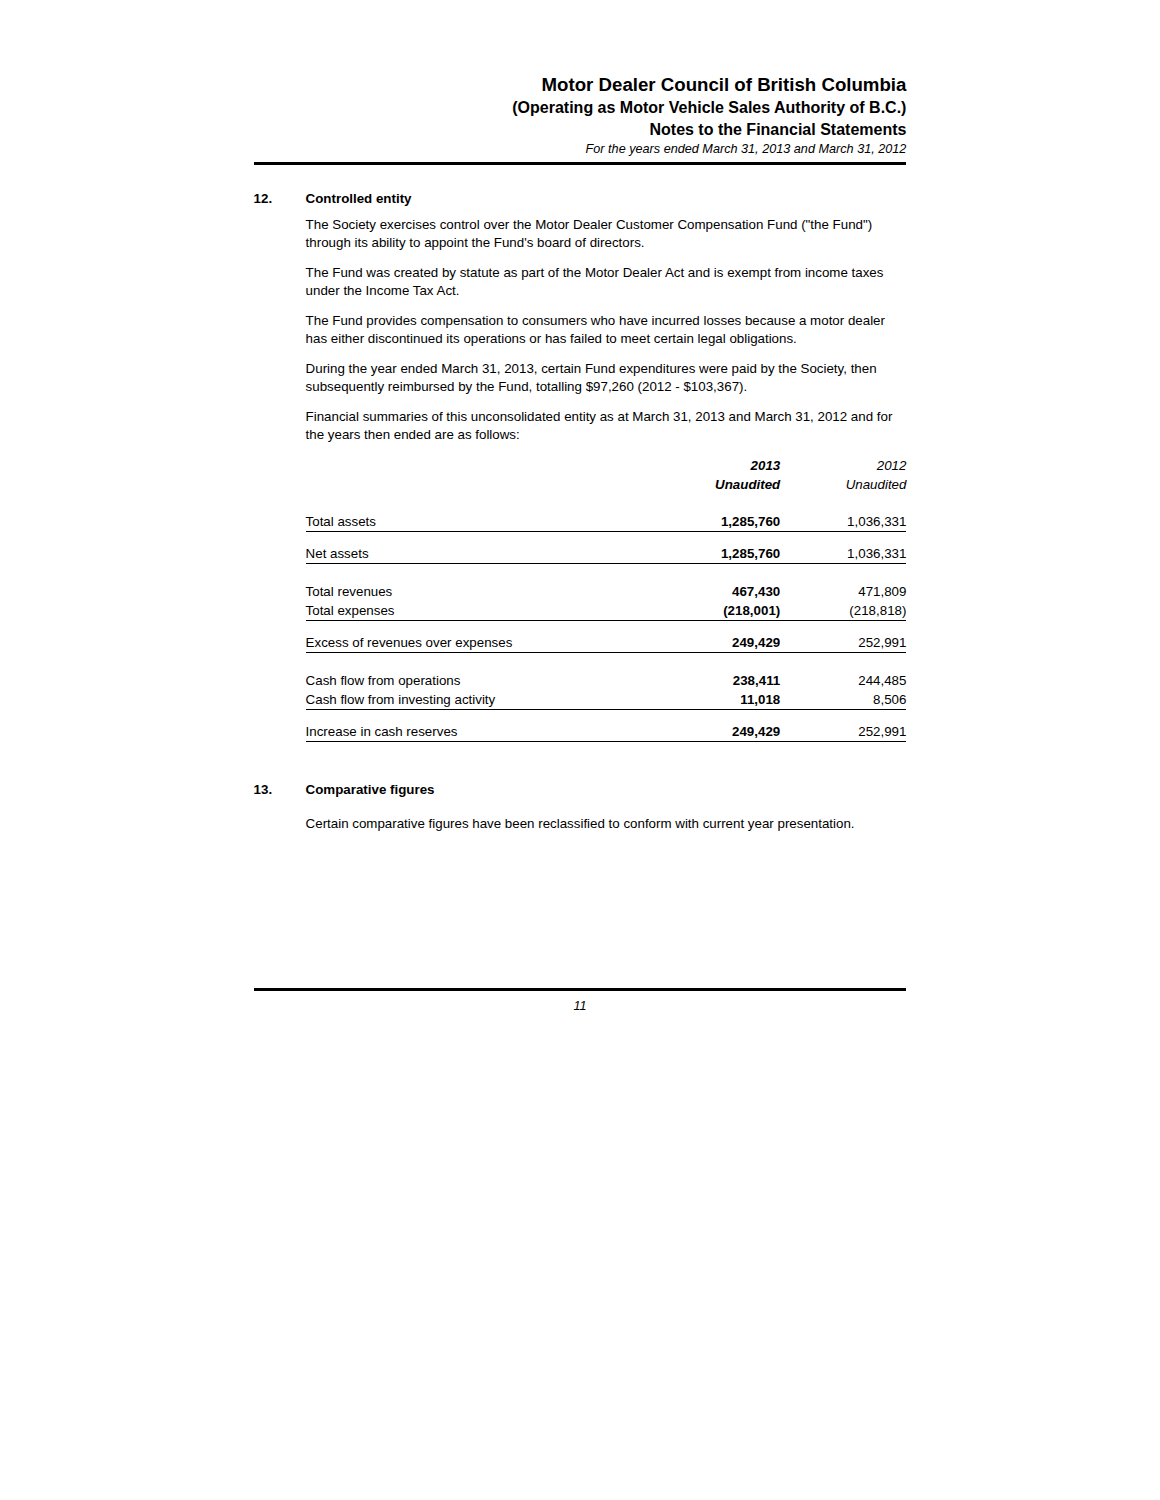Motor Dealer Council of British Columbia
(Operating as Motor Vehicle Sales Authority of B.C.)
Notes to the Financial Statements
For the years ended March 31, 2013 and March 31, 2012
12.
Controlled entity
The Society exercises control over the Motor Dealer Customer Compensation Fund ("the Fund") through its ability to appoint the Fund's board of directors.
The Fund was created by statute as part of the Motor Dealer Act and is exempt from income taxes under the Income Tax Act.
The Fund provides compensation to consumers who have incurred losses because a motor dealer has either discontinued its operations or has failed to meet certain legal obligations.
During the year ended March 31, 2013, certain Fund expenditures were paid by the Society, then subsequently reimbursed by the Fund, totalling $97,260 (2012 - $103,367).
Financial summaries of this unconsolidated entity as at March 31, 2013 and March 31, 2012 and for the years then ended are as follows:
| | 2013 | 2012 |
| | Unaudited | Unaudited |
| Total assets | 1,285,760 | 1,036,331 |
| Net assets | 1,285,760 | 1,036,331 |
| Total revenues | 467,430 | 471,809 |
| Total expenses | (218,001) | (218,818) |
| Excess of revenues over expenses | 249,429 | 252,991 |
| Cash flow from operations | 238,411 | 244,485 |
| Cash flow from investing activity | 11,018 | 8,506 |
| Increase in cash reserves | 249,429 | 252,991 |
13.
Comparative figures
Certain comparative figures have been reclassified to conform with current year presentation.
11